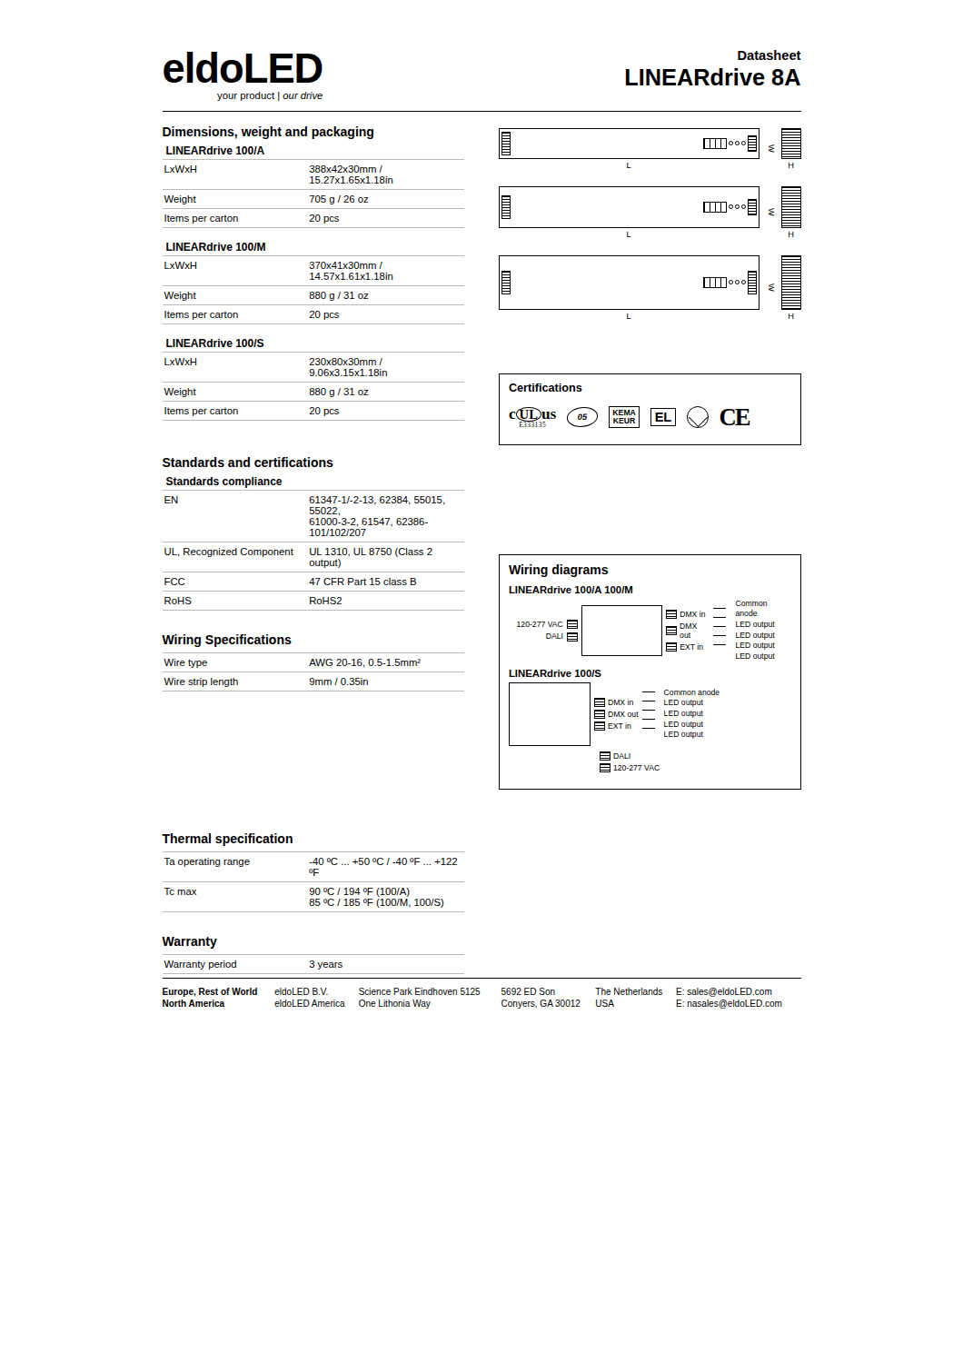eldo LED
your product | our drive
Datasheet
LINEARdrive 8A
Dimensions, weight and packaging
LINEARdrive 100/A
| LxWxH | 388x42x30mm / 15.27x1.65x1.18in |
| Weight | 705 g / 26 oz |
| Items per carton | 20 pcs |
LINEARdrive 100/M
| LxWxH | 370x41x30mm / 14.57x1.61x1.18in |
| Weight | 880 g / 31 oz |
| Items per carton | 20 pcs |
LINEARdrive 100/S
| LxWxH | 230x80x30mm / 9.06x3.15x1.18in |
| Weight | 880 g / 31 oz |
| Items per carton | 20 pcs |
Standards and certifications
Standards compliance
| EN | 61347-1/-2-13, 62384, 55015, 55022, 61000-3-2, 61547, 62386-101/102/207 |
| UL, Recognized Component | UL 1310, UL 8750 (Class 2 output) |
| FCC | 47 CFR Part 15 class B |
| RoHS | RoHS2 |
Wiring Specifications
| Wire type | AWG 20-16, 0.5-1.5mm² |
| Wire strip length | 9mm / 0.35in |
Thermal specification
| Ta operating range | -40 ºC ... +50 ºC / -40 ºF ... +122 ºF |
| Tc max | 90 ºC / 194 ºF (100/A) 85 ºC / 185 ºF (100/M, 100/S) |
Warranty
| Warranty period | 3 years |
L
W
H
L
W
H
L
W
H
Certifications
cULus E333135
05
KEMA
KEUR
EL
CE
Wiring diagrams
LINEARdrive 100/A 100/M
120-277 VAC
DALI
DMX in
DMX out
EXT in
Common anode
LED output
LED output
LED output
LED output
LINEARdrive 100/S
DMX in
DMX out
EXT in
Common anode
LED output
LED output
LED output
LED output
DALI
120-277 VAC
| Europe, Rest of World | eldoLED B.V. | Science Park Eindhoven 5125 | 5692 ED Son | The Netherlands | E: sales@eldoLED.com |
| North America | eldoLED America | One Lithonia Way | Conyers, GA 30012 | USA | E: nasales@eldoLED.com |